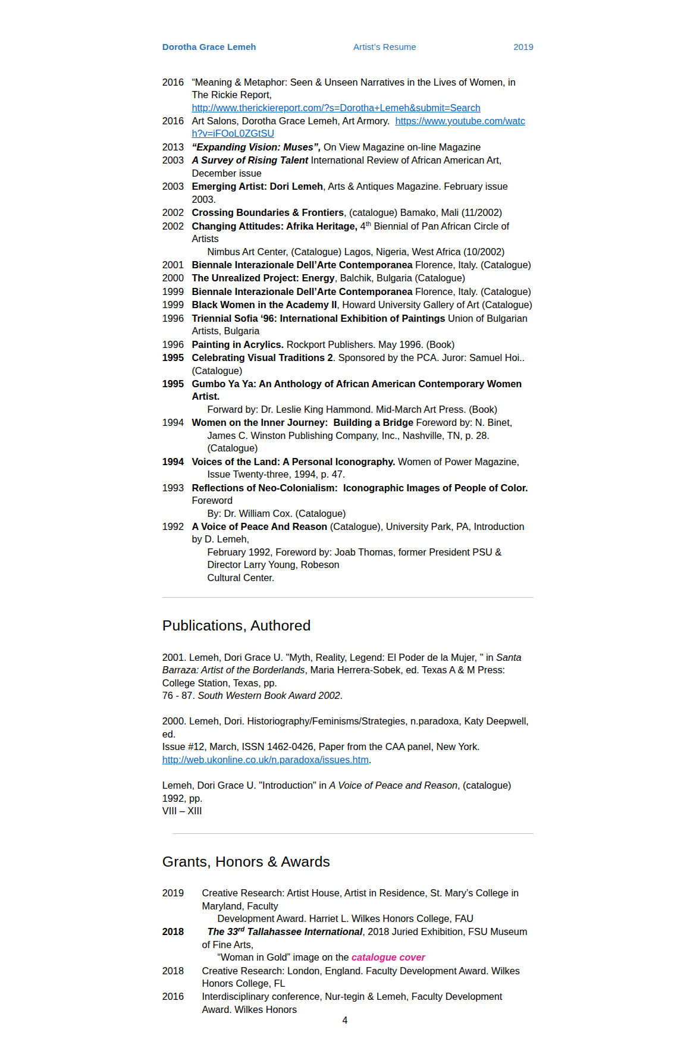Dorotha Grace Lemeh Artist’s Resume 2019
2016 “Meaning & Metaphor: Seen & Unseen Narratives in the Lives of Women, in The Rickie Report,
http://www.therickiereport.com/?s=Dorotha+Lemeh&submit=Search
2016 Art Salons, Dorotha Grace Lemeh, Art Armory. https://www.youtube.com/watch?v=iFOoL0ZGtSU
2013 “Expanding Vision: Muses”, On View Magazine on-line Magazine
2003 A Survey of Rising Talent International Review of African American Art, December issue
2003 Emerging Artist: Dori Lemeh, Arts & Antiques Magazine. February issue 2003.
2002 Crossing Boundaries & Frontiers, (catalogue) Bamako, Mali (11/2002)
2002 Changing Attitudes: Afrika Heritage, 4th Biennial of Pan African Circle of Artists Nimbus Art Center, (Catalogue) Lagos, Nigeria, West Africa (10/2002)
2001 Biennale Interazionale Dell’Arte Contemporanea Florence, Italy. (Catalogue)
2000 The Unrealized Project: Energy, Balchik, Bulgaria (Catalogue)
1999 Biennale Interazionale Dell’Arte Contemporanea Florence, Italy. (Catalogue)
1999 Black Women in the Academy II, Howard University Gallery of Art (Catalogue)
1996 Triennial Sofia ‘96: International Exhibition of Paintings Union of Bulgarian Artists, Bulgaria
1996 Painting in Acrylics. Rockport Publishers. May 1996. (Book)
1995 Celebrating Visual Traditions 2. Sponsored by the PCA. Juror: Samuel Hoi..(Catalogue)
1995 Gumbo Ya Ya: An Anthology of African American Contemporary Women Artist. Forward by: Dr. Leslie King Hammond. Mid-March Art Press. (Book)
1994 Women on the Inner Journey: Building a Bridge Foreword by: N. Binet, James C. Winston Publishing Company, Inc., Nashville, TN, p. 28. (Catalogue)
1994 Voices of the Land: A Personal Iconography. Women of Power Magazine, Issue Twenty-three, 1994, p. 47.
1993 Reflections of Neo-Colonialism: Iconographic Images of People of Color. Foreword By: Dr. William Cox. (Catalogue)
1992 A Voice of Peace And Reason (Catalogue), University Park, PA, Introduction by D. Lemeh, February 1992, Foreword by: Joab Thomas, former President PSU & Director Larry Young, Robeson Cultural Center.
Publications, Authored
2001. Lemeh, Dori Grace U. "Myth, Reality, Legend: El Poder de la Mujer, " in Santa Barraza: Artist of the Borderlands, Maria Herrera-Sobek, ed. Texas A & M Press: College Station, Texas, pp. 76 - 87. South Western Book Award 2002.
2000. Lemeh, Dori. Historiography/Feminisms/Strategies, n.paradoxa, Katy Deepwell, ed. Issue #12, March, ISSN 1462-0426, Paper from the CAA panel, New York. http://web.ukonline.co.uk/n.paradoxa/issues.htm.
Lemeh, Dori Grace U. "Introduction" in A Voice of Peace and Reason, (catalogue) 1992, pp. VIII – XIII
Grants, Honors & Awards
2019 Creative Research: Artist House, Artist in Residence, St. Mary’s College in Maryland, Faculty Development Award. Harriet L. Wilkes Honors College, FAU
2018 The 33rd Tallahassee International, 2018 Juried Exhibition, FSU Museum of Fine Arts, “Woman in Gold” image on the catalogue cover
2018 Creative Research: London, England. Faculty Development Award. Wilkes Honors College, FL
2016 Interdisciplinary conference, Nur-tegin & Lemeh, Faculty Development Award. Wilkes Honors
4